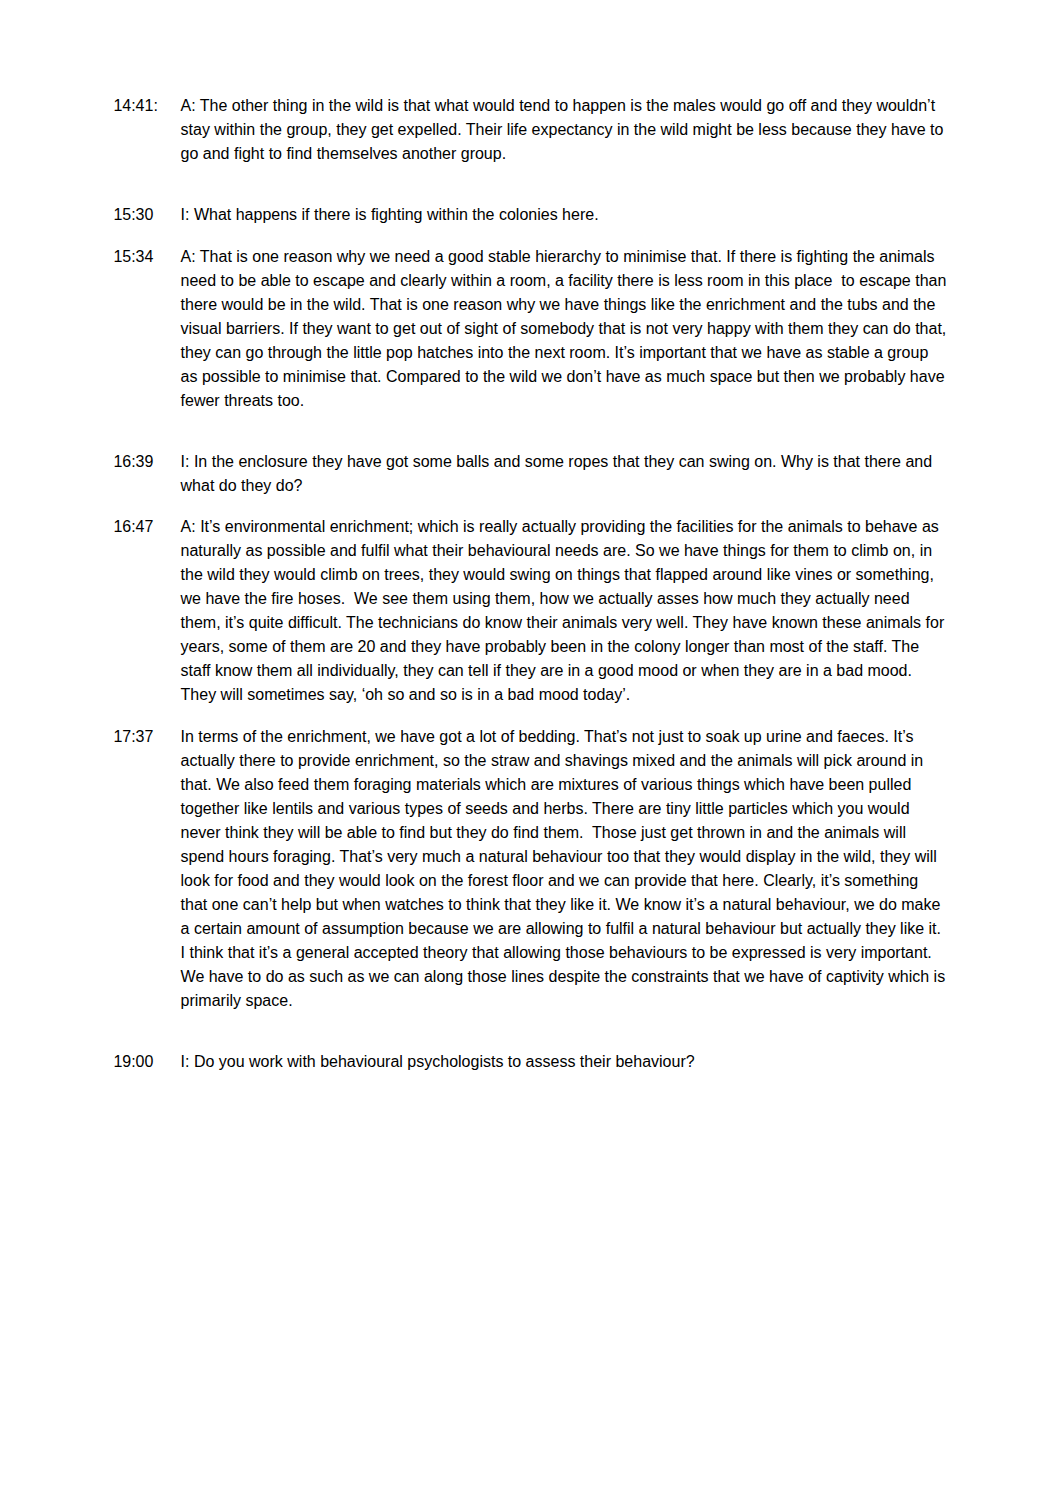| 14:41: | A: The other thing in the wild is that what would tend to happen is the males would go off and they wouldn’t stay within the group, they get expelled. Their life expectancy in the wild might be less because they have to go and fight to find themselves another group. |
| 15:30 | I: What happens if there is fighting within the colonies here. |
| 15:34 | A: That is one reason why we need a good stable hierarchy to minimise that. If there is fighting the animals need to be able to escape and clearly within a room, a facility there is less room in this place to escape than there would be in the wild. That is one reason why we have things like the enrichment and the tubs and the visual barriers. If they want to get out of sight of somebody that is not very happy with them they can do that, they can go through the little pop hatches into the next room. It’s important that we have as stable a group as possible to minimise that. Compared to the wild we don’t have as much space but then we probably have fewer threats too. |
| 16:39 | I: In the enclosure they have got some balls and some ropes that they can swing on. Why is that there and what do they do? |
| 16:47 | A: It’s environmental enrichment; which is really actually providing the facilities for the animals to behave as naturally as possible and fulfil what their behavioural needs are. So we have things for them to climb on, in the wild they would climb on trees, they would swing on things that flapped around like vines or something, we have the fire hoses. We see them using them, how we actually asses how much they actually need them, it’s quite difficult. The technicians do know their animals very well. They have known these animals for years, some of them are 20 and they have probably been in the colony longer than most of the staff. The staff know them all individually, they can tell if they are in a good mood or when they are in a bad mood. They will sometimes say, ‘oh so and so is in a bad mood today’. |
| 17:37 | In terms of the enrichment, we have got a lot of bedding. That’s not just to soak up urine and faeces. It’s actually there to provide enrichment, so the straw and shavings mixed and the animals will pick around in that. We also feed them foraging materials which are mixtures of various things which have been pulled together like lentils and various types of seeds and herbs. There are tiny little particles which you would never think they will be able to find but they do find them. Those just get thrown in and the animals will spend hours foraging. That’s very much a natural behaviour too that they would display in the wild, they will look for food and they would look on the forest floor and we can provide that here. Clearly, it’s something that one can’t help but when watches to think that they like it. We know it’s a natural behaviour, we do make a certain amount of assumption because we are allowing to fulfil a natural behaviour but actually they like it. I think that it’s a general accepted theory that allowing those behaviours to be expressed is very important. We have to do as such as we can along those lines despite the constraints that we have of captivity which is primarily space. |
| 19:00 | I: Do you work with behavioural psychologists to assess their behaviour? |